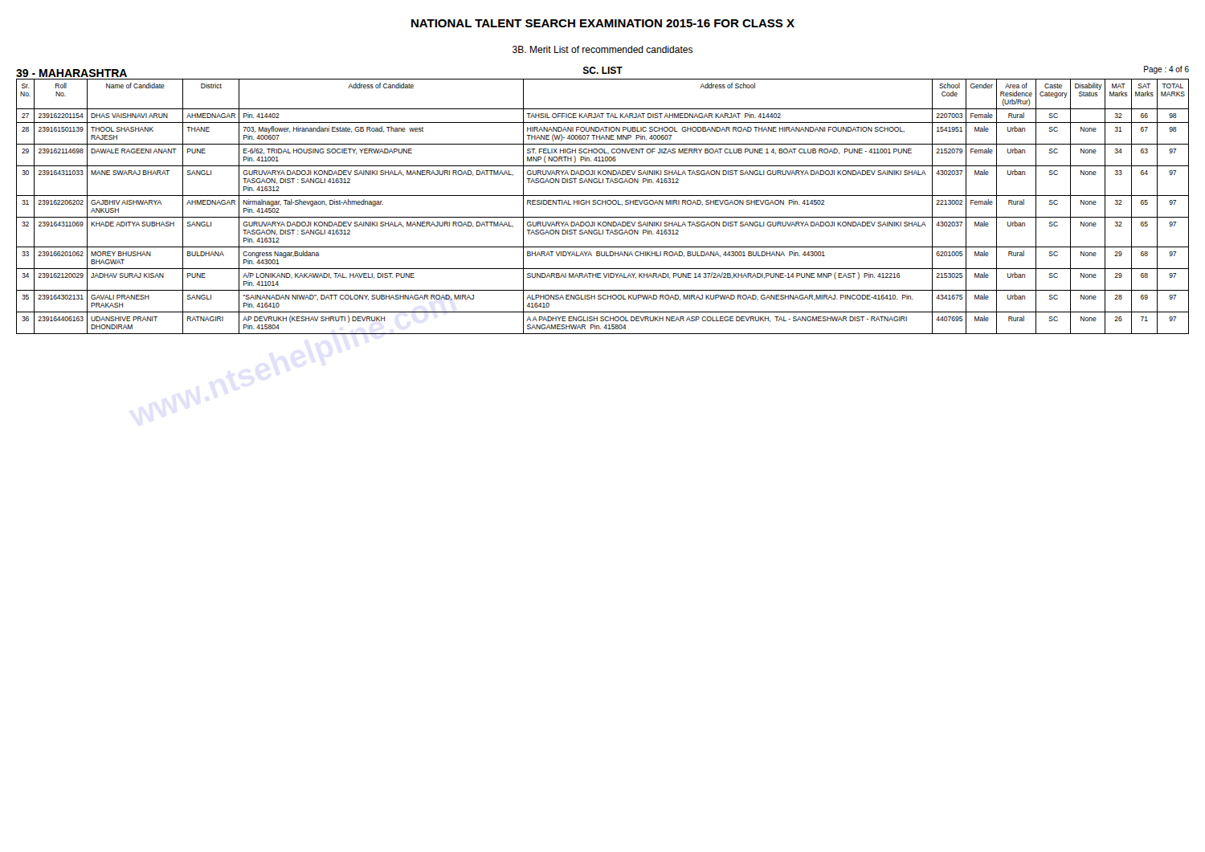www.ntsehelpline.com
NATIONAL TALENT SEARCH EXAMINATION 2015-16 FOR CLASS X
3B. Merit List of recommended candidates
39 - MAHARASHTRA
SC. LIST
Page : 4 of 6
| Sr. No. | Roll No. | Name of Candidate | District | Address of Candidate | Address of School | School Code | Gender | Area of Residence (Urb/Rur) | Caste Category | Disability Status | MAT Marks | SAT Marks | TOTAL MARKS |
| --- | --- | --- | --- | --- | --- | --- | --- | --- | --- | --- | --- | --- | --- |
| 27 | 239162201154 | DHAS VAISHNAVI ARUN | AHMEDNAGAR | Pin. 414402 | TAHSIL OFFICE KARJAT TAL KARJAT DIST AHMEDNAGAR KARJAT Pin. 414402 | 2207003 | Female | Rural | SC | | 32 | 66 | 98 |
| 28 | 239161501139 | THOOL SHASHANK RAJESH | THANE | 703, Mayflower, Hiranandani Estate, GB Road, Thane west Pin. 400607 | HIRANANDANI FOUNDATION PUBLIC SCHOOL GHODBANDAR ROAD THANE HIRANANDANI FOUNDATION SCHOOL, THANE (W)- 400607 THANE MNP Pin. 400607 | 1541951 | Male | Urban | SC | None | 31 | 67 | 98 |
| 29 | 239162114698 | DAWALE RAGEENI ANANT | PUNE | E-6/62, TRIDAL HOUSING SOCIETY, YERWADAPUNE Pin. 411001 | ST. FELIX HIGH SCHOOL, CONVENT OF JIZAS MERRY BOAT CLUB PUNE 1 4, BOAT CLUB ROAD, PUNE - 411001 PUNE MNP ( NORTH ) Pin. 411006 | 2152079 | Female | Urban | SC | None | 34 | 63 | 97 |
| 30 | 239164311033 | MANE SWARAJ BHARAT | SANGLI | GURUVARYA DADOJI KONDADEV SAINIKI SHALA, MANERAJURI ROAD, DATTMAAL, TASGAON, DIST : SANGLI 416312 Pin. 416312 | GURUVARYA DADOJI KONDADEV SAINIKI SHALA TASGAON DIST SANGLI GURUVARYA DADOJI KONDADEV SAINIKI SHALA TASGAON DIST SANGLI TASGAON Pin. 416312 | 4302037 | Male | Urban | SC | None | 33 | 64 | 97 |
| 31 | 239162206202 | GAJBHIV AISHWARYA ANKUSH | AHMEDNAGAR | Nirmalnagar, Tal-Shevgaon, Dist-Ahmednagar. Pin. 414502 | RESIDENTIAL HIGH SCHOOL, SHEVGOAN MIRI ROAD, SHEVGAON SHEVGAON Pin. 414502 | 2213002 | Female | Rural | SC | None | 32 | 65 | 97 |
| 32 | 239164311069 | KHADE ADITYA SUBHASH | SANGLI | GURUVARYA DADOJI KONDADEV SAINIKI SHALA, MANERAJURI ROAD, DATTMAAL, TASGAON, DIST : SANGLI 416312 Pin. 416312 | GURUVARYA DADOJI KONDADEV SAINIKI SHALA TASGAON DIST SANGLI GURUVARYA DADOJI KONDADEV SAINIKI SHALA TASGAON DIST SANGLI TASGAON Pin. 416312 | 4302037 | Male | Urban | SC | None | 32 | 65 | 97 |
| 33 | 239166201062 | MOREY BHUSHAN BHAGWAT | BULDHANA | Congress Nagar,Buldana Pin. 443001 | BHARAT VIDYALAYA BULDHANA CHIKHLI ROAD, BULDANA, 443001 BULDHANA Pin. 443001 | 6201005 | Male | Rural | SC | None | 29 | 68 | 97 |
| 34 | 239162120029 | JADHAV SURAJ KISAN | PUNE | A/P LONIKAND, KAKAWADI, TAL. HAVELI, DIST. PUNE Pin. 411014 | SUNDARBAI MARATHE VIDYALAY, KHARADI, PUNE 14 37/2A/2B,KHARADI,PUNE-14 PUNE MNP ( EAST ) Pin. 412216 | 2153025 | Male | Urban | SC | None | 29 | 68 | 97 |
| 35 | 239164302131 | GAVALI PRANESH PRAKASH | SANGLI | "SAINANADAN NIWAD", DATT COLONY, SUBHASHNAGAR ROAD, MIRAJ Pin. 416410 | ALPHONSA ENGLISH SCHOOL KUPWAD ROAD, MIRAJ KUPWAD ROAD, GANESHNAGAR,MIRAJ. PINCODE-416410. Pin. 416410 | 4341675 | Male | Urban | SC | None | 28 | 69 | 97 |
| 36 | 239164406163 | UDANSHIVE PRANIT DHONDIRAM | RATNAGIRI | AP DEVRUKH (KESHAV SHRUTI ) DEVRUKH Pin. 415804 | A A PADHYE ENGLISH SCHOOL DEVRUKH NEAR ASP COLLEGE DEVRUKH, TAL - SANGMESHWAR DIST - RATNAGIRI SANGAMESHWAR Pin. 415804 | 4407695 | Male | Rural | SC | None | 26 | 71 | 97 |